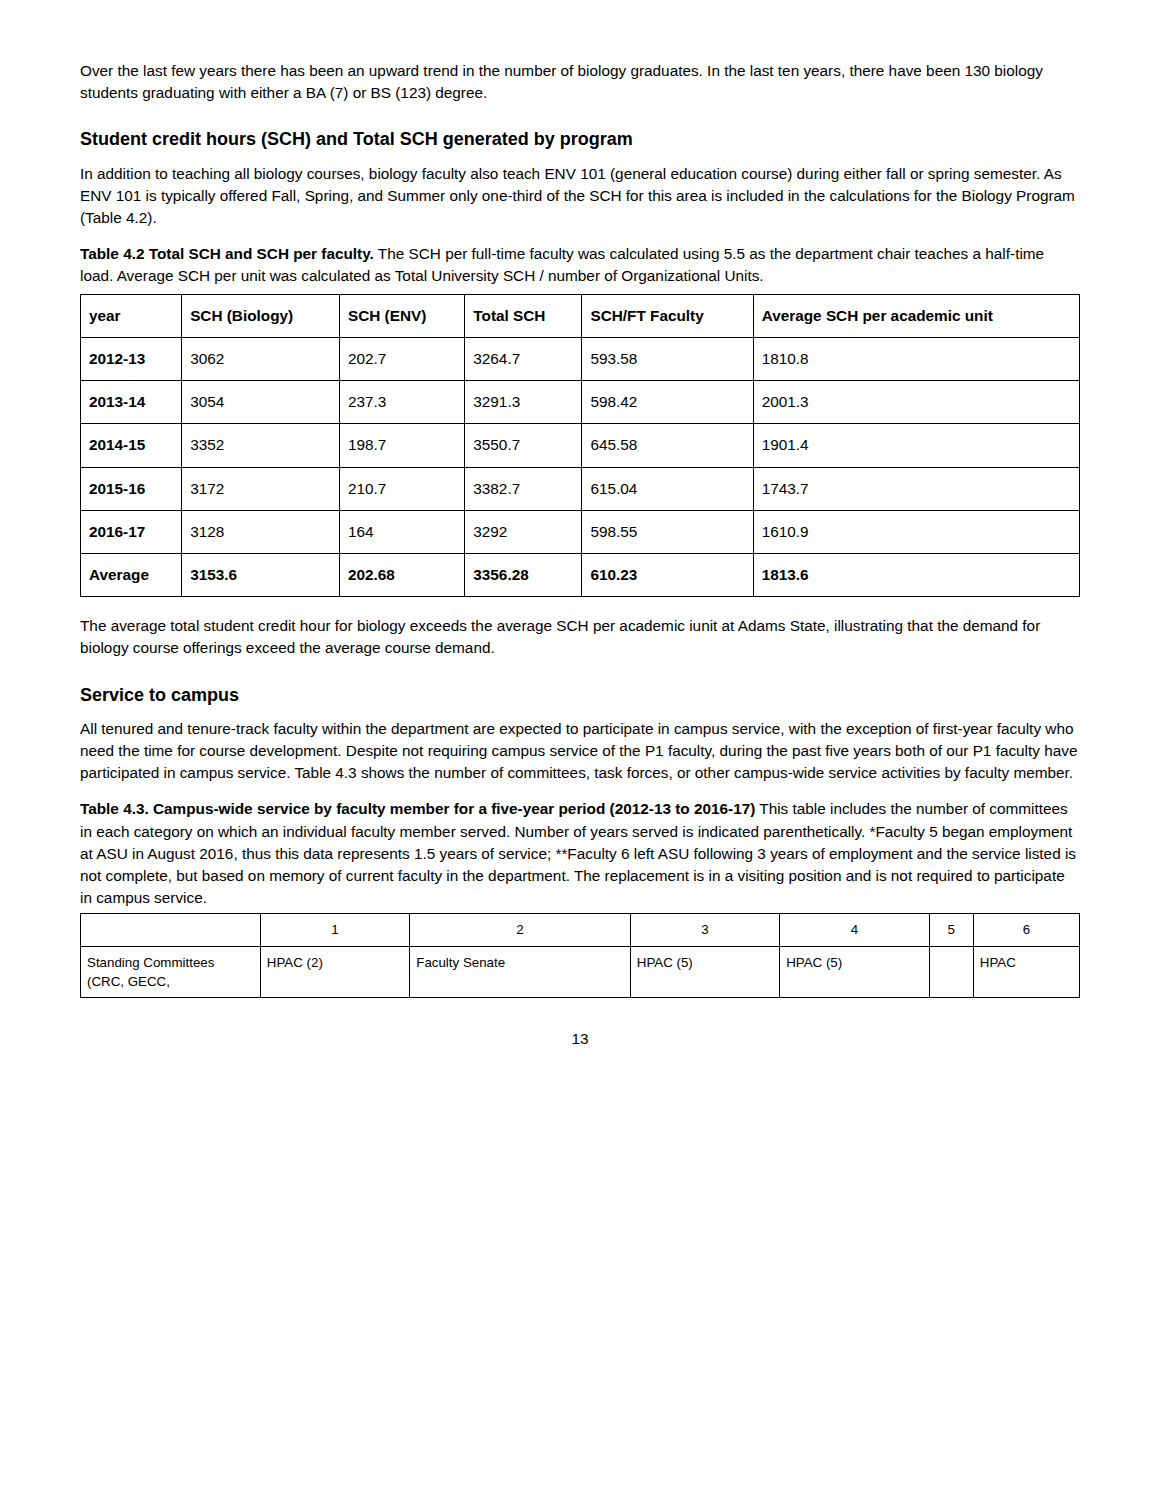Over the last few years there has been an upward trend in the number of biology graduates. In the last ten years, there have been 130 biology students graduating with either a BA (7) or BS (123) degree.
Student credit hours (SCH) and Total SCH generated by program
In addition to teaching all biology courses, biology faculty also teach ENV 101 (general education course) during either fall or spring semester. As ENV 101 is typically offered Fall, Spring, and Summer only one-third of the SCH for this area is included in the calculations for the Biology Program (Table 4.2).
Table 4.2 Total SCH and SCH per faculty. The SCH per full-time faculty was calculated using 5.5 as the department chair teaches a half-time load. Average SCH per unit was calculated as Total University SCH / number of Organizational Units.
| year | SCH (Biology) | SCH (ENV) | Total SCH | SCH/FT Faculty | Average SCH per academic unit |
| --- | --- | --- | --- | --- | --- |
| 2012-13 | 3062 | 202.7 | 3264.7 | 593.58 | 1810.8 |
| 2013-14 | 3054 | 237.3 | 3291.3 | 598.42 | 2001.3 |
| 2014-15 | 3352 | 198.7 | 3550.7 | 645.58 | 1901.4 |
| 2015-16 | 3172 | 210.7 | 3382.7 | 615.04 | 1743.7 |
| 2016-17 | 3128 | 164 | 3292 | 598.55 | 1610.9 |
| Average | 3153.6 | 202.68 | 3356.28 | 610.23 | 1813.6 |
The average total student credit hour for biology exceeds the average SCH per academic iunit at Adams State, illustrating that the demand for biology course offerings exceed the average course demand.
Service to campus
All tenured and tenure-track faculty within the department are expected to participate in campus service, with the exception of first-year faculty who need the time for course development. Despite not requiring campus service of the P1 faculty, during the past five years both of our P1 faculty have participated in campus service. Table 4.3 shows the number of committees, task forces, or other campus-wide service activities by faculty member.
Table 4.3. Campus-wide service by faculty member for a five-year period (2012-13 to 2016-17) This table includes the number of committees in each category on which an individual faculty member served. Number of years served is indicated parenthetically. *Faculty 5 began employment at ASU in August 2016, thus this data represents 1.5 years of service; **Faculty 6 left ASU following 3 years of employment and the service listed is not complete, but based on memory of current faculty in the department. The replacement is in a visiting position and is not required to participate in campus service.
| | 1 | 2 | 3 | 4 | 5 | 6 |
| --- | --- | --- | --- | --- | --- | --- |
| Standing Committees (CRC, GECC, | HPAC (2) | Faculty Senate | HPAC (5) | HPAC (5) | | HPAC |
13